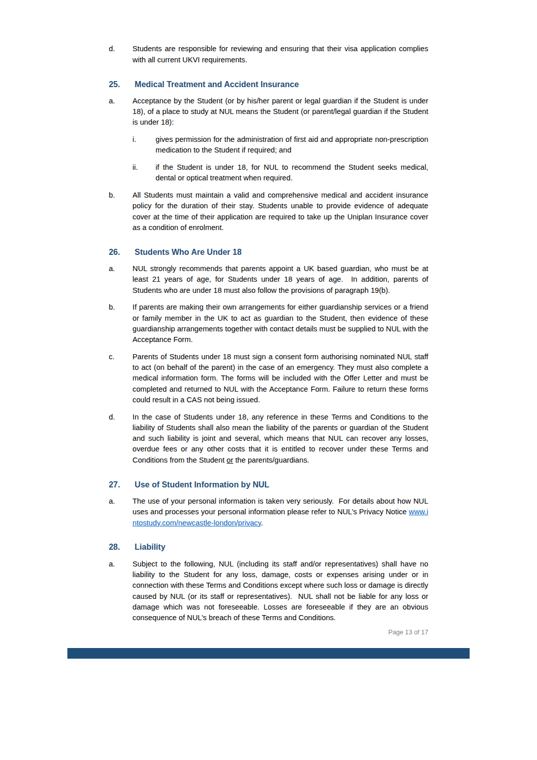d.
Students are responsible for reviewing and ensuring that their visa application complies with all current UKVI requirements.
25. Medical Treatment and Accident Insurance
a.
Acceptance by the Student (or by his/her parent or legal guardian if the Student is under 18), of a place to study at NUL means the Student (or parent/legal guardian if the Student is under 18):
i.
gives permission for the administration of first aid and appropriate non-prescription medication to the Student if required; and
ii.
if the Student is under 18, for NUL to recommend the Student seeks medical, dental or optical treatment when required.
b.
All Students must maintain a valid and comprehensive medical and accident insurance policy for the duration of their stay. Students unable to provide evidence of adequate cover at the time of their application are required to take up the Uniplan Insurance cover as a condition of enrolment.
26. Students Who Are Under 18
a.
NUL strongly recommends that parents appoint a UK based guardian, who must be at least 21 years of age, for Students under 18 years of age. In addition, parents of Students who are under 18 must also follow the provisions of paragraph 19(b).
b.
If parents are making their own arrangements for either guardianship services or a friend or family member in the UK to act as guardian to the Student, then evidence of these guardianship arrangements together with contact details must be supplied to NUL with the Acceptance Form.
c.
Parents of Students under 18 must sign a consent form authorising nominated NUL staff to act (on behalf of the parent) in the case of an emergency. They must also complete a medical information form. The forms will be included with the Offer Letter and must be completed and returned to NUL with the Acceptance Form. Failure to return these forms could result in a CAS not being issued.
d.
In the case of Students under 18, any reference in these Terms and Conditions to the liability of Students shall also mean the liability of the parents or guardian of the Student and such liability is joint and several, which means that NUL can recover any losses, overdue fees or any other costs that it is entitled to recover under these Terms and Conditions from the Student or the parents/guardians.
27. Use of Student Information by NUL
a.
The use of your personal information is taken very seriously. For details about how NUL uses and processes your personal information please refer to NUL’s Privacy Notice www.intostudy.com/newcastle-london/privacy.
28. Liability
a.
Subject to the following, NUL (including its staff and/or representatives) shall have no liability to the Student for any loss, damage, costs or expenses arising under or in connection with these Terms and Conditions except where such loss or damage is directly caused by NUL (or its staff or representatives). NUL shall not be liable for any loss or damage which was not foreseeable. Losses are foreseeable if they are an obvious consequence of NUL’s breach of these Terms and Conditions.
Page 13 of 17